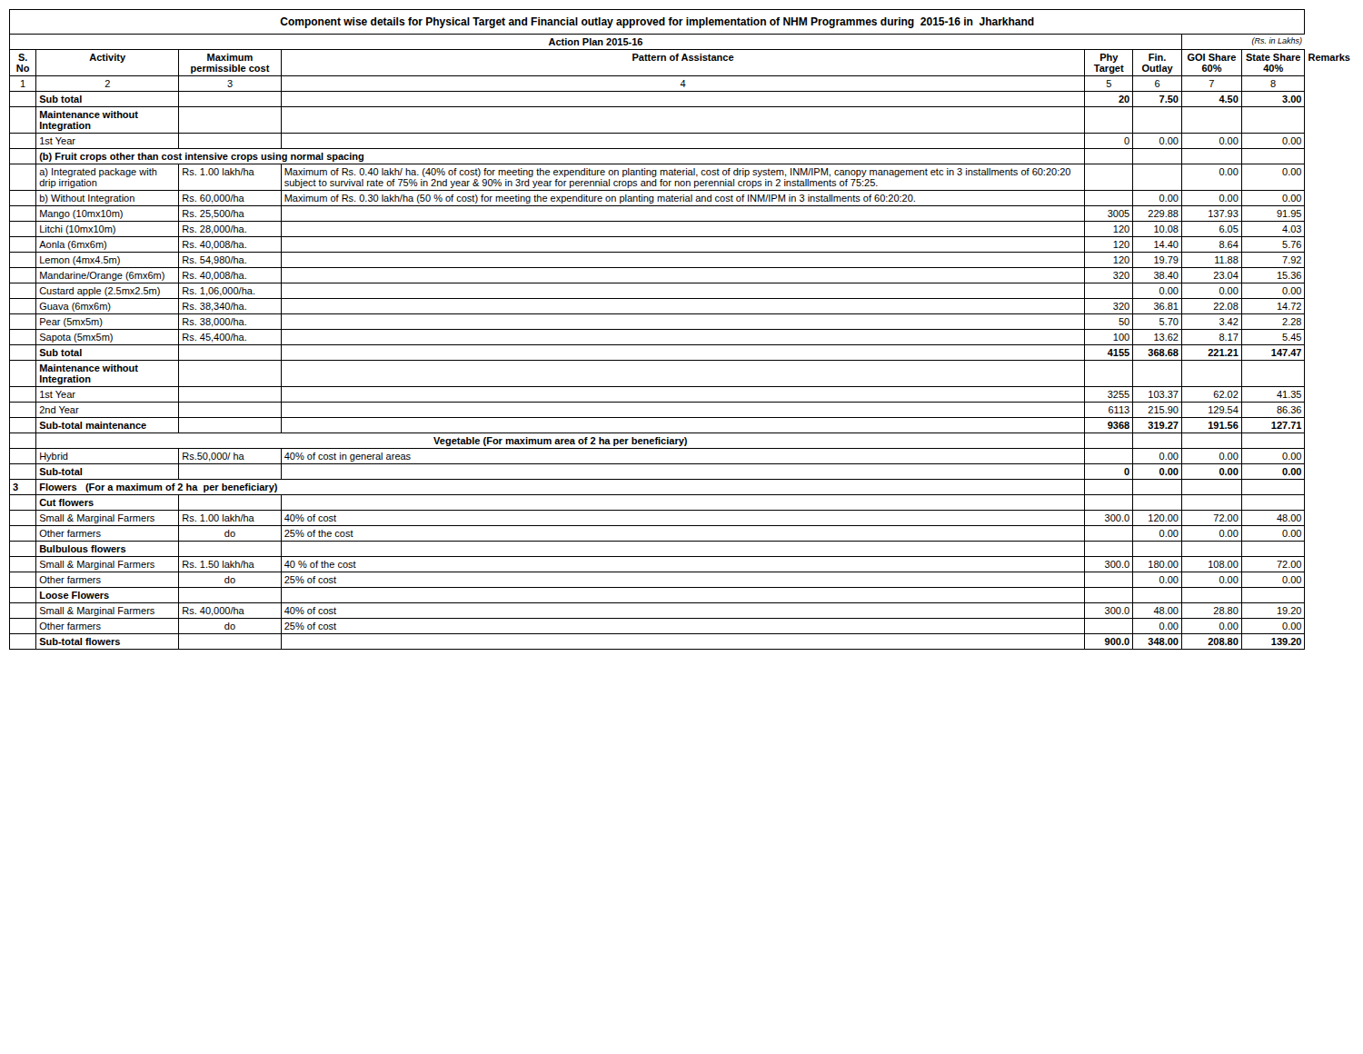| Component wise details for Physical Target and Financial outlay approved for implementation of NHM Programmes during 2015-16 in Jharkhand |
| Action Plan 2015-16 | (Rs. in Lakhs) |
| S. No | Activity | Maximum permissible cost | Pattern of Assistance | Phy Target | Fin. Outlay | GOI Share 60% | State Share 40% | Remarks |
| 1 | 2 | 3 | 4 | 5 | 6 | 7 | 8 | |
| | Sub total | | | 20 | 7.50 | 4.50 | 3.00 | |
| | Maintenance without Integration | | | | | | | |
| | 1st Year | | | 0 | 0.00 | 0.00 | 0.00 | |
| | (b) Fruit crops other than cost intensive crops using normal spacing | | | | | |
| | a) Integrated package with drip irrigation | Rs. 1.00 lakh/ha | Maximum of Rs. 0.40 lakh/ ha. (40% of cost) for meeting the expenditure on planting material, cost of drip system, INM/IPM, canopy management etc in 3 installments of 60:20:20 subject to survival rate of 75% in 2nd year & 90% in 3rd year for perennial crops and for non perennial crops in 2 installments of 75:25. | | | 0.00 | 0.00 | |
| | b) Without Integration | Rs. 60,000/ha | Maximum of Rs. 0.30 lakh/ha (50 % of cost) for meeting the expenditure on planting material and cost of INM/IPM in 3 installments of 60:20:20. | | 0.00 | 0.00 | 0.00 | |
| | Mango (10mx10m) | Rs. 25,500/ha | | 3005 | 229.88 | 137.93 | 91.95 | |
| | Litchi (10mx10m) | Rs. 28,000/ha. | | 120 | 10.08 | 6.05 | 4.03 | |
| | Aonla (6mx6m) | Rs. 40,008/ha. | | 120 | 14.40 | 8.64 | 5.76 | |
| | Lemon (4mx4.5m) | Rs. 54,980/ha. | | 120 | 19.79 | 11.88 | 7.92 | |
| | Mandarine/Orange (6mx6m) | Rs. 40,008/ha. | | 320 | 38.40 | 23.04 | 15.36 | |
| | Custard apple (2.5mx2.5m) | Rs. 1,06,000/ha. | | | 0.00 | 0.00 | 0.00 | |
| | Guava (6mx6m) | Rs. 38,340/ha. | | 320 | 36.81 | 22.08 | 14.72 | |
| | Pear (5mx5m) | Rs. 38,000/ha. | | 50 | 5.70 | 3.42 | 2.28 | |
| | Sapota (5mx5m) | Rs. 45,400/ha. | | 100 | 13.62 | 8.17 | 5.45 | |
| | Sub total | | | 4155 | 368.68 | 221.21 | 147.47 | |
| | Maintenance without Integration | | | | | | | |
| | 1st Year | | | 3255 | 103.37 | 62.02 | 41.35 | |
| | 2nd Year | | | 6113 | 215.90 | 129.54 | 86.36 | |
| | Sub-total maintenance | | | 9368 | 319.27 | 191.56 | 127.71 | |
| | Vegetable (For maximum area of 2 ha per beneficiary) | | | | | |
| | Hybrid | Rs.50,000/ ha | 40% of cost in general areas | | 0.00 | 0.00 | 0.00 | |
| | Sub-total | | | 0 | 0.00 | 0.00 | 0.00 | |
| 3 | Flowers (For a maximum of 2 ha per beneficiary) | | | | | |
| | Cut flowers | | | | | | | |
| | Small & Marginal Farmers | Rs. 1.00 lakh/ha | 40% of cost | 300.0 | 120.00 | 72.00 | 48.00 | |
| | Other farmers | do | 25% of the cost | | 0.00 | 0.00 | 0.00 | |
| | Bulbulous flowers | | | | | | | |
| | Small & Marginal Farmers | Rs. 1.50 lakh/ha | 40 % of the cost | 300.0 | 180.00 | 108.00 | 72.00 | |
| | Other farmers | do | 25% of cost | | 0.00 | 0.00 | 0.00 | |
| | Loose Flowers | | | | | | | |
| | Small & Marginal Farmers | Rs. 40,000/ha | 40% of cost | 300.0 | 48.00 | 28.80 | 19.20 | |
| | Other farmers | do | 25% of cost | | 0.00 | 0.00 | 0.00 | |
| | Sub-total flowers | | | 900.0 | 348.00 | 208.80 | 139.20 | |